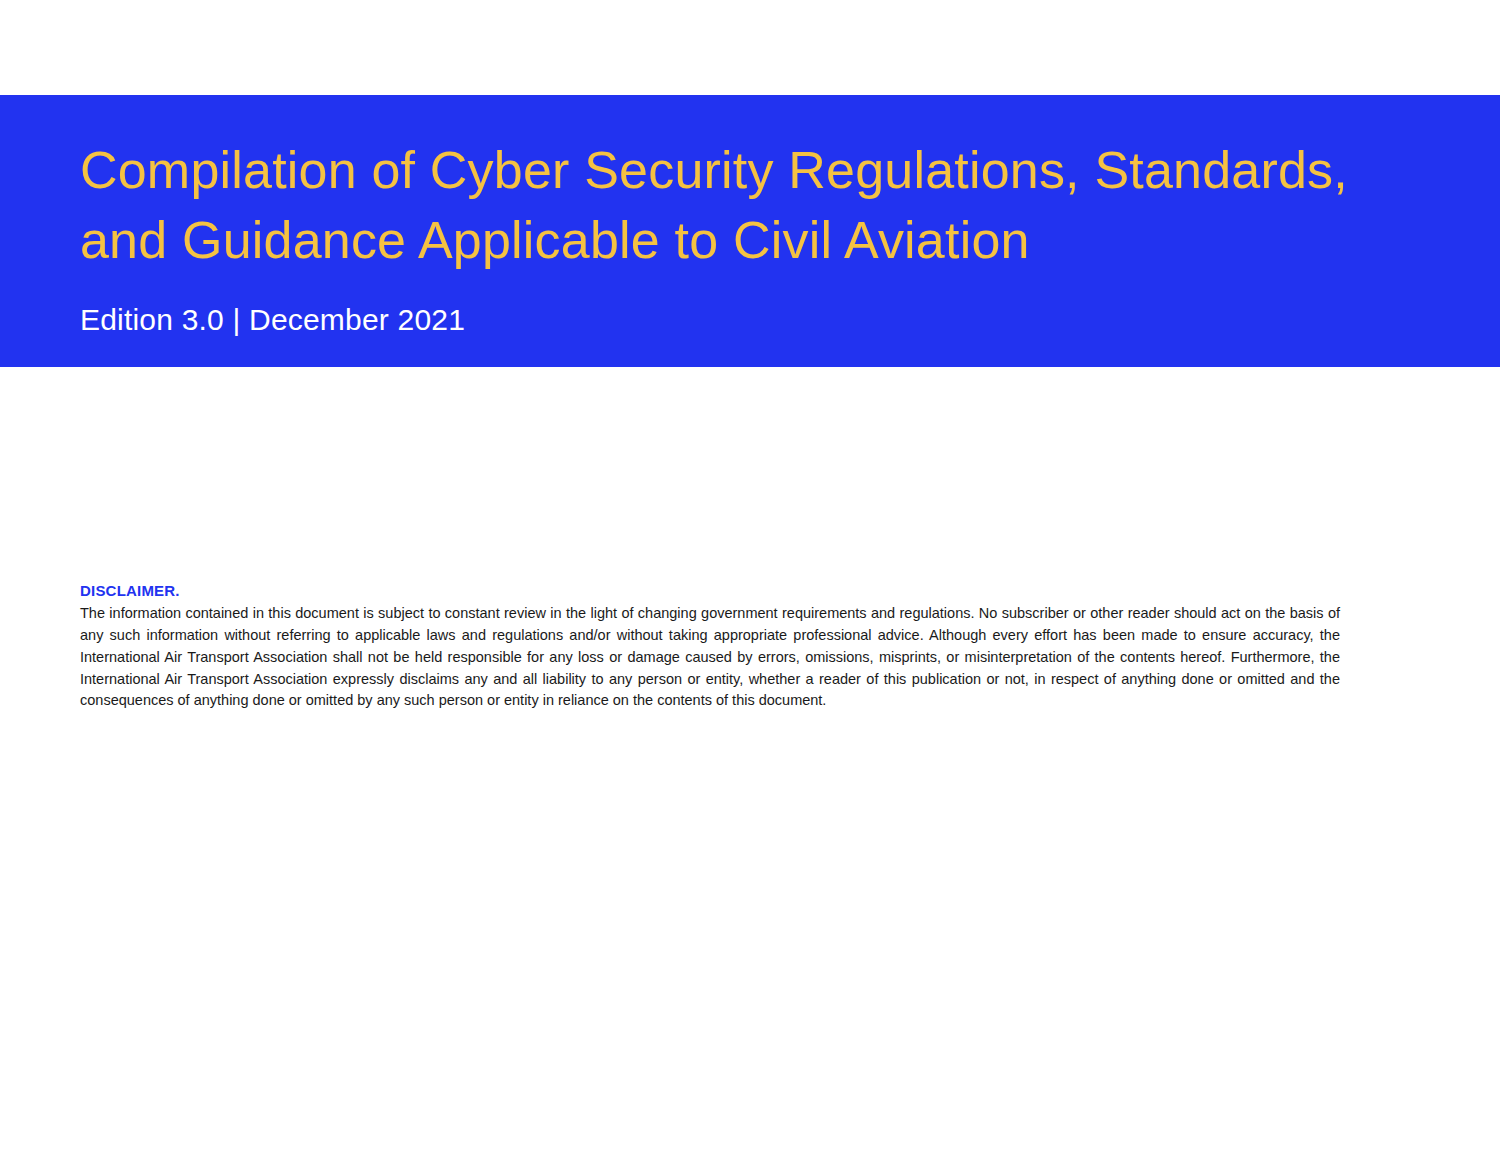Compilation of Cyber Security Regulations, Standards, and Guidance Applicable to Civil Aviation
Edition 3.0 | December 2021
DISCLAIMER.
The information contained in this document is subject to constant review in the light of changing government requirements and regulations. No subscriber or other reader should act on the basis of any such information without referring to applicable laws and regulations and/or without taking appropriate professional advice. Although every effort has been made to ensure accuracy, the International Air Transport Association shall not be held responsible for any loss or damage caused by errors, omissions, misprints, or misinterpretation of the contents hereof. Furthermore, the International Air Transport Association expressly disclaims any and all liability to any person or entity, whether a reader of this publication or not, in respect of anything done or omitted and the consequences of anything done or omitted by any such person or entity in reliance on the contents of this document.